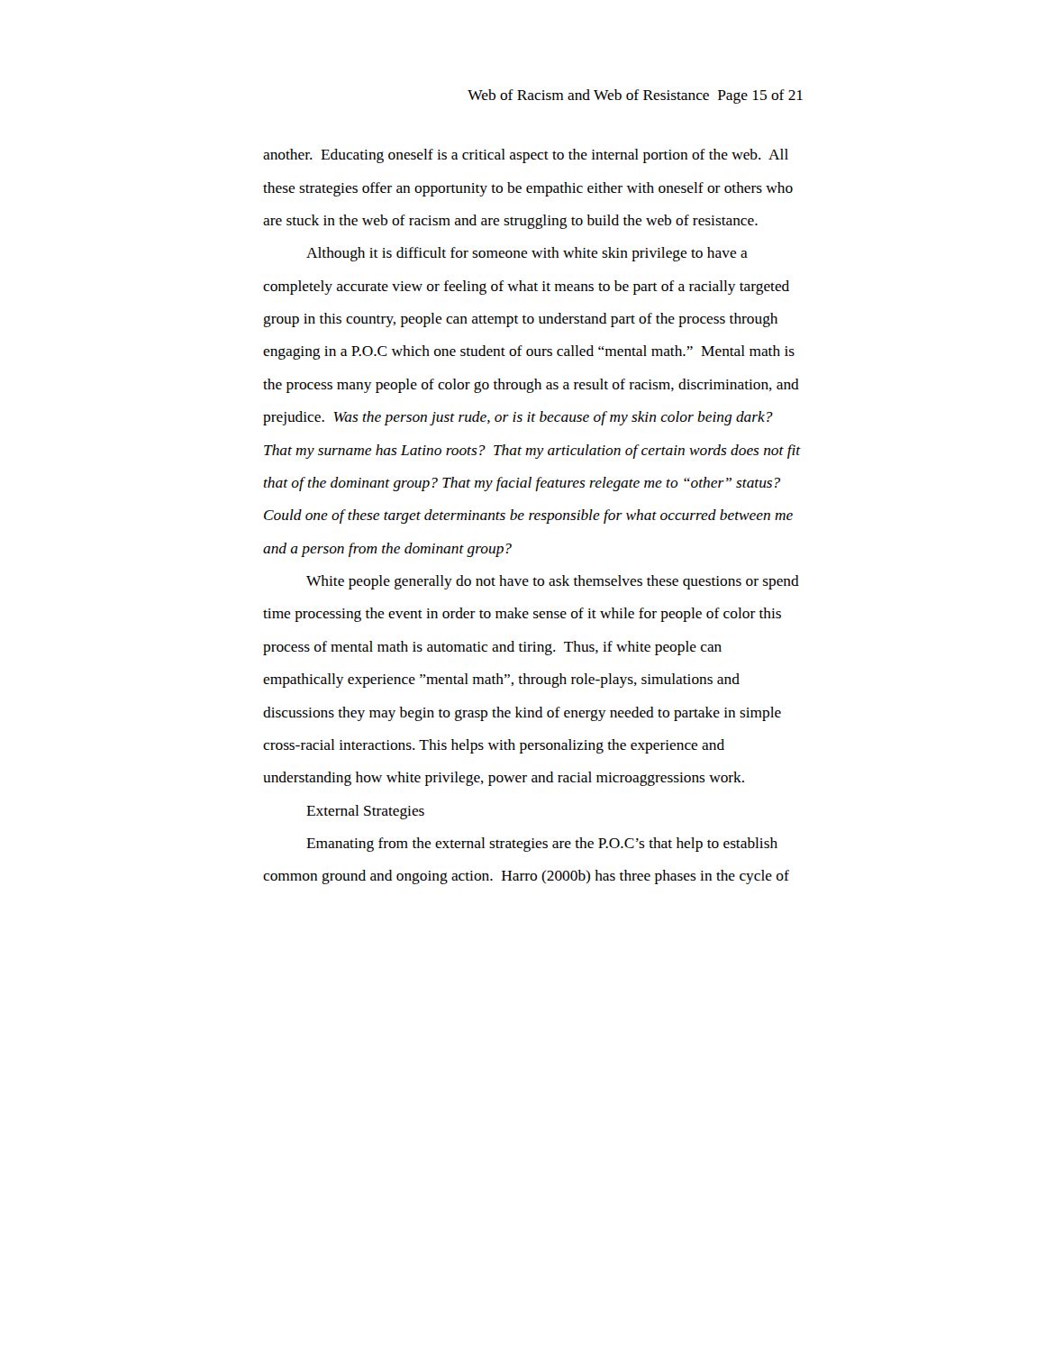Web of Racism and Web of Resistance Page 15 of 21
another. Educating oneself is a critical aspect to the internal portion of the web. All these strategies offer an opportunity to be empathic either with oneself or others who are stuck in the web of racism and are struggling to build the web of resistance.
Although it is difficult for someone with white skin privilege to have a completely accurate view or feeling of what it means to be part of a racially targeted group in this country, people can attempt to understand part of the process through engaging in a P.O.C which one student of ours called “mental math.” Mental math is the process many people of color go through as a result of racism, discrimination, and prejudice. Was the person just rude, or is it because of my skin color being dark? That my surname has Latino roots? That my articulation of certain words does not fit that of the dominant group? That my facial features relegate me to “other” status? Could one of these target determinants be responsible for what occurred between me and a person from the dominant group?
White people generally do not have to ask themselves these questions or spend time processing the event in order to make sense of it while for people of color this process of mental math is automatic and tiring. Thus, if white people can empathically experience ”mental math”, through role-plays, simulations and discussions they may begin to grasp the kind of energy needed to partake in simple cross-racial interactions. This helps with personalizing the experience and understanding how white privilege, power and racial microaggressions work.
External Strategies
Emanating from the external strategies are the P.O.C’s that help to establish common ground and ongoing action. Harro (2000b) has three phases in the cycle of